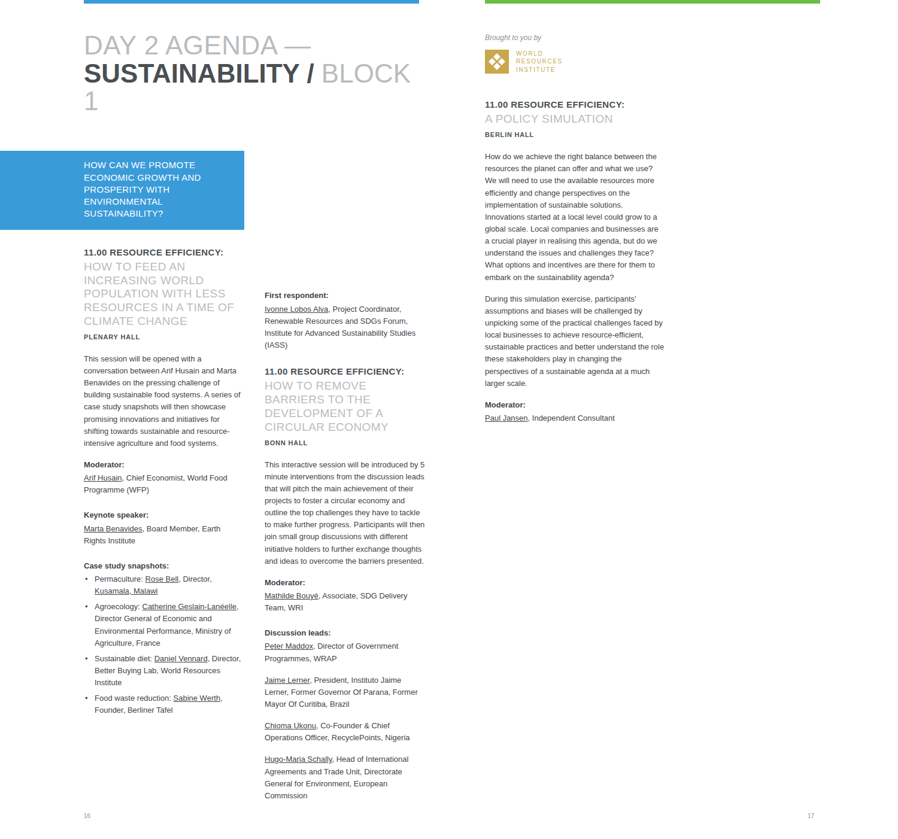Day 2 Agenda —
Sustainability / Block 1
How can we promote economic growth and prosperity with environmental sustainability?
11.00 Resource Efficiency:
How to feed an increasing world population with less resources in a time of climate change
Plenary Hall
This session will be opened with a conversation between Arif Husain and Marta Benavides on the pressing challenge of building sustainable food systems. A series of case study snapshots will then showcase promising innovations and initiatives for shifting towards sustainable and resource-intensive agriculture and food systems.
Moderator:
Arif Husain, Chief Economist, World Food Programme (WFP)
Keynote speaker:
Marta Benavides, Board Member, Earth Rights Institute
Case study snapshots:
Permaculture: Rose Bell, Director, Kusamala, Malawi
Agroecology: Catherine Geslain-Lanéelle, Director General of Economic and Environmental Performance, Ministry of Agriculture, France
Sustainable diet: Daniel Vennard, Director, Better Buying Lab, World Resources Institute
Food waste reduction: Sabine Werth, Founder, Berliner Tafel
First respondent:
Ivonne Lobos Alva, Project Coordinator, Renewable Resources and SDGs Forum, Institute for Advanced Sustainability Studies (IASS)
11.00 Resource Efficiency:
How to remove barriers to the development of a circular economy
Bonn Hall
This interactive session will be introduced by 5 minute interventions from the discussion leads that will pitch the main achievement of their projects to foster a circular economy and outline the top challenges they have to tackle to make further progress. Participants will then join small group discussions with different initiative holders to further exchange thoughts and ideas to overcome the barriers presented.
Moderator:
Mathilde Bouyé, Associate, SDG Delivery Team, WRI
Discussion leads:
Peter Maddox, Director of Government Programmes, WRAP
Jaime Lerner, President, Instituto Jaime Lerner, Former Governor Of Parana, Former Mayor Of Curitiba, Brazil
Chioma Ukonu, Co-Founder & Chief Operations Officer, RecyclePoints, Nigeria
Hugo-Maria Schally, Head of International Agreements and Trade Unit, Directorate General for Environment, European Commission
16
Brought to you by
World
Resources
Institute
11.00 Resource Efficiency:
A policy simulation
Berlin Hall
How do we achieve the right balance between the resources the planet can offer and what we use? We will need to use the available resources more efficiently and change perspectives on the implementation of sustainable solutions. Innovations started at a local level could grow to a global scale. Local companies and businesses are a crucial player in realising this agenda, but do we understand the issues and challenges they face? What options and incentives are there for them to embark on the sustainability agenda?
During this simulation exercise, participants' assumptions and biases will be challenged by unpicking some of the practical challenges faced by local businesses to achieve resource-efficient, sustainable practices and better understand the role these stakeholders play in changing the perspectives of a sustainable agenda at a much larger scale.
Moderator:
Paul Jansen, Independent Consultant
17